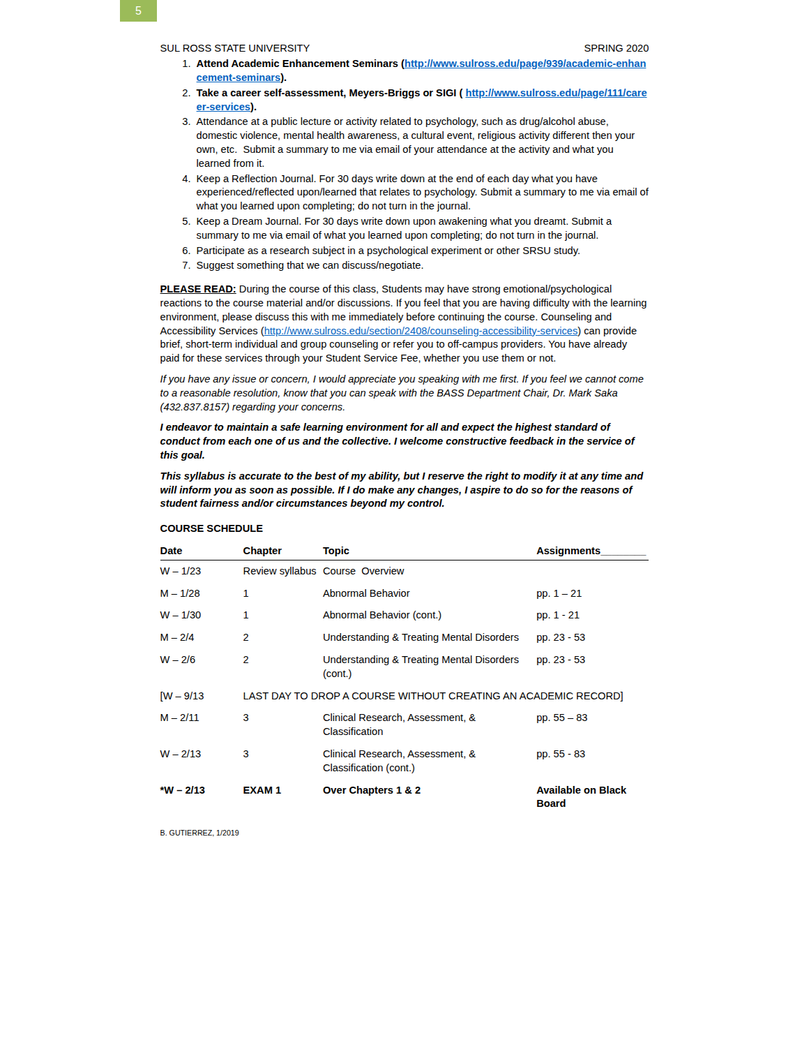5
SUL ROSS STATE UNIVERSITY
SPRING 2020
Attend Academic Enhancement Seminars (http://www.sulross.edu/page/939/academic-enhancement-seminars).
Take a career self-assessment, Meyers-Briggs or SIGI ( http://www.sulross.edu/page/111/career-services).
Attendance at a public lecture or activity related to psychology, such as drug/alcohol abuse, domestic violence, mental health awareness, a cultural event, religious activity different then your own, etc. Submit a summary to me via email of your attendance at the activity and what you learned from it.
Keep a Reflection Journal. For 30 days write down at the end of each day what you have experienced/reflected upon/learned that relates to psychology. Submit a summary to me via email of what you learned upon completing; do not turn in the journal.
Keep a Dream Journal. For 30 days write down upon awakening what you dreamt. Submit a summary to me via email of what you learned upon completing; do not turn in the journal.
Participate as a research subject in a psychological experiment or other SRSU study.
Suggest something that we can discuss/negotiate.
PLEASE READ: During the course of this class, Students may have strong emotional/psychological reactions to the course material and/or discussions. If you feel that you are having difficulty with the learning environment, please discuss this with me immediately before continuing the course. Counseling and Accessibility Services (http://www.sulross.edu/section/2408/counseling-accessibility-services) can provide brief, short-term individual and group counseling or refer you to off-campus providers. You have already paid for these services through your Student Service Fee, whether you use them or not.
If you have any issue or concern, I would appreciate you speaking with me first. If you feel we cannot come to a reasonable resolution, know that you can speak with the BASS Department Chair, Dr. Mark Saka (432.837.8157) regarding your concerns.
I endeavor to maintain a safe learning environment for all and expect the highest standard of conduct from each one of us and the collective. I welcome constructive feedback in the service of this goal.
This syllabus is accurate to the best of my ability, but I reserve the right to modify it at any time and will inform you as soon as possible. If I do make any changes, I aspire to do so for the reasons of student fairness and/or circumstances beyond my control.
COURSE SCHEDULE
| Date | Chapter | Topic | Assignments________ |
| --- | --- | --- | --- |
| W – 1/23 | Review syllabus | Course Overview | |
| M – 1/28 | 1 | Abnormal Behavior | pp. 1 – 21 |
| W – 1/30 | 1 | Abnormal Behavior (cont.) | pp. 1 - 21 |
| M – 2/4 | 2 | Understanding & Treating Mental Disorders | pp. 23 - 53 |
| W – 2/6 | 2 | Understanding & Treating Mental Disorders (cont.) | pp. 23 - 53 |
| [W – 9/13 | LAST DAY TO DROP A COURSE WITHOUT CREATING AN ACADEMIC RECORD] |
| M – 2/11 | 3 | Clinical Research, Assessment, & Classification | pp. 55 – 83 |
| W – 2/13 | 3 | Clinical Research, Assessment, & Classification (cont.) | pp. 55 - 83 |
| *W – 2/13 | EXAM 1 | Over Chapters 1 & 2 | Available on Black Board |
B. GUTIERREZ, 1/2019